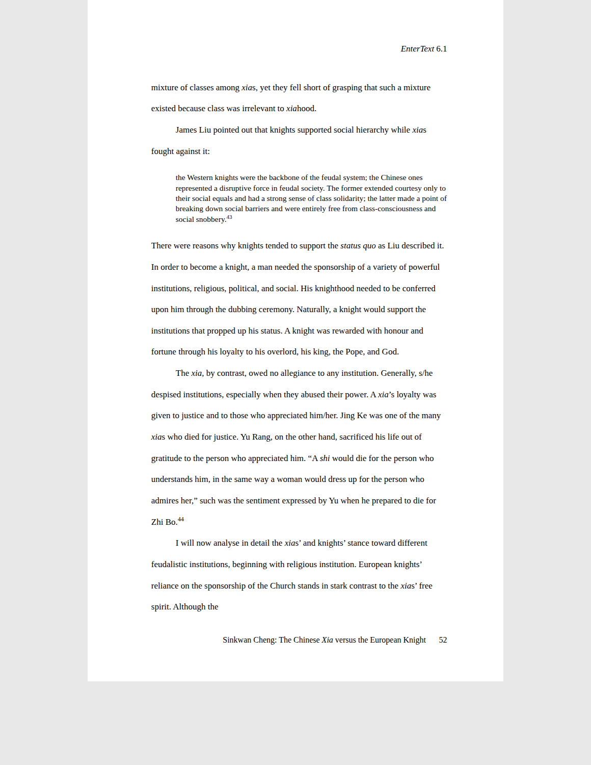EnterText 6.1
mixture of classes among xias, yet they fell short of grasping that such a mixture existed because class was irrelevant to xiahood.
James Liu pointed out that knights supported social hierarchy while xias fought against it:
the Western knights were the backbone of the feudal system; the Chinese ones represented a disruptive force in feudal society. The former extended courtesy only to their social equals and had a strong sense of class solidarity; the latter made a point of breaking down social barriers and were entirely free from class-consciousness and social snobbery.43
There were reasons why knights tended to support the status quo as Liu described it. In order to become a knight, a man needed the sponsorship of a variety of powerful institutions, religious, political, and social. His knighthood needed to be conferred upon him through the dubbing ceremony. Naturally, a knight would support the institutions that propped up his status. A knight was rewarded with honour and fortune through his loyalty to his overlord, his king, the Pope, and God.
The xia, by contrast, owed no allegiance to any institution. Generally, s/he despised institutions, especially when they abused their power. A xia’s loyalty was given to justice and to those who appreciated him/her. Jing Ke was one of the many xias who died for justice. Yu Rang, on the other hand, sacrificed his life out of gratitude to the person who appreciated him. “A shi would die for the person who understands him, in the same way a woman would dress up for the person who admires her,” such was the sentiment expressed by Yu when he prepared to die for Zhi Bo.44
I will now analyse in detail the xias’ and knights’ stance toward different feudalistic institutions, beginning with religious institution. European knights’ reliance on the sponsorship of the Church stands in stark contrast to the xias’ free spirit. Although the
Sinkwan Cheng: The Chinese Xia versus the European Knight52